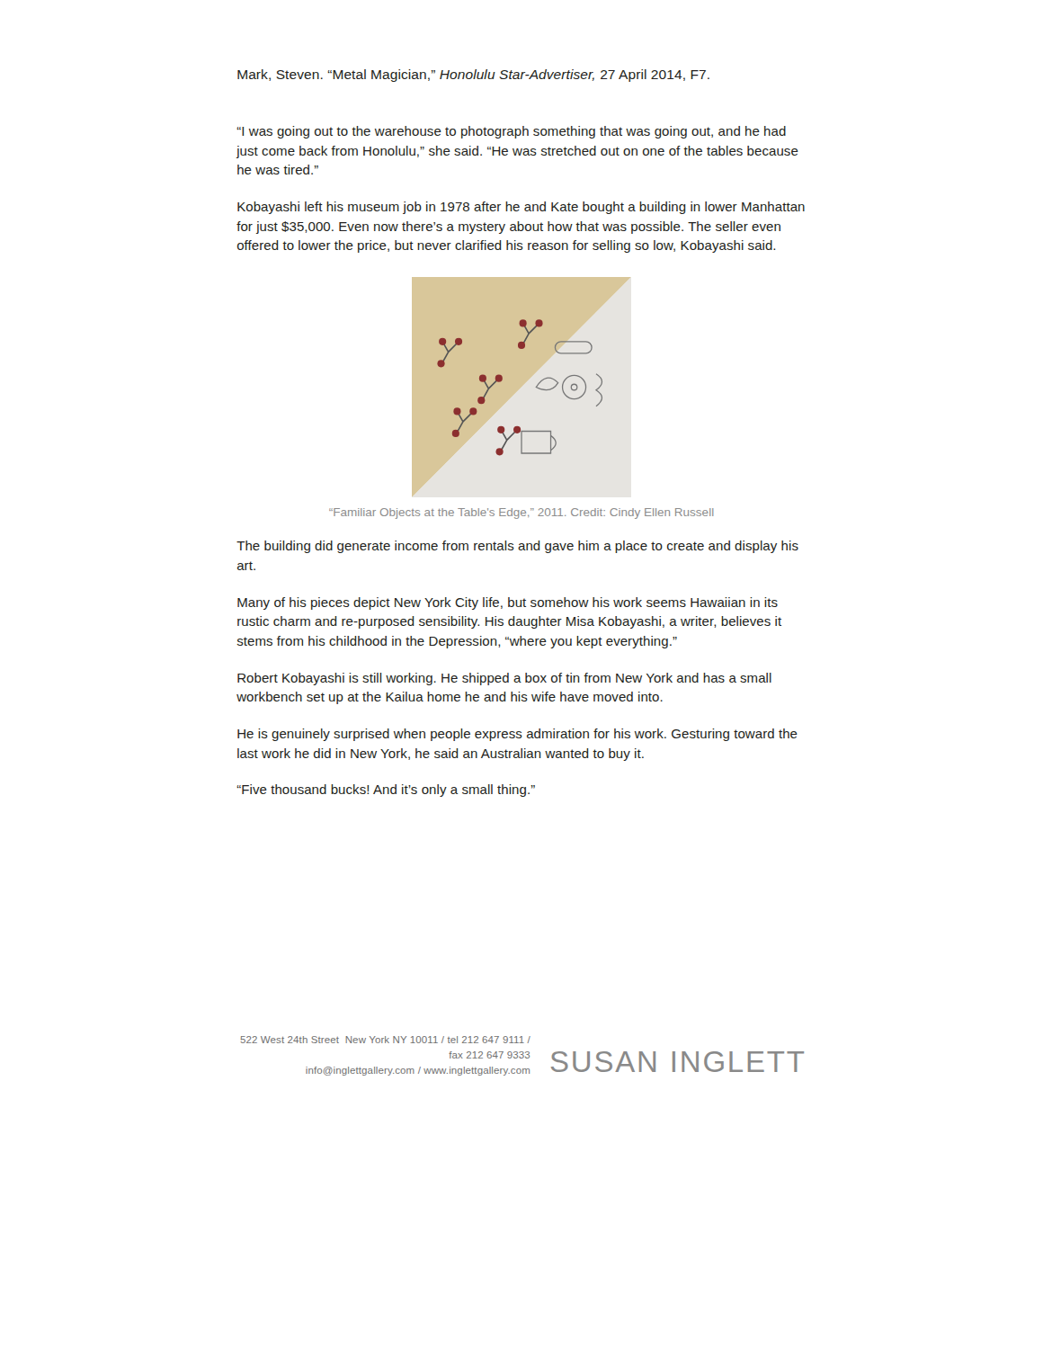Mark, Steven. “Metal Magician,” Honolulu Star-Advertiser, 27 April 2014, F7.
“I was going out to the warehouse to photograph something that was going out, and he had just come back from Honolulu,” she said. “He was stretched out on one of the tables because he was tired.”
Kobayashi left his museum job in 1978 after he and Kate bought a building in lower Manhattan for just $35,000. Even now there’s a mystery about how that was possible. The seller even offered to lower the price, but never clarified his reason for selling so low, Kobayashi said.
“Familiar Objects at the Table's Edge,” 2011. Credit: Cindy Ellen Russell
The building did generate income from rentals and gave him a place to create and display his art.
Many of his pieces depict New York City life, but somehow his work seems Hawaiian in its rustic charm and re-purposed sensibility. His daughter Misa Kobayashi, a writer, believes it stems from his childhood in the Depression, “where you kept everything.”
Robert Kobayashi is still working. He shipped a box of tin from New York and has a small workbench set up at the Kailua home he and his wife have moved into.
He is genuinely surprised when people express admiration for his work. Gesturing toward the last work he did in New York, he said an Australian wanted to buy it.
“Five thousand bucks! And it’s only a small thing.”
522 West 24th Street New York NY 10011 / tel 212 647 9111 / fax 212 647 9333
info@inglettgallery.com / www.inglettgallery.com
SUSAN INGLETT